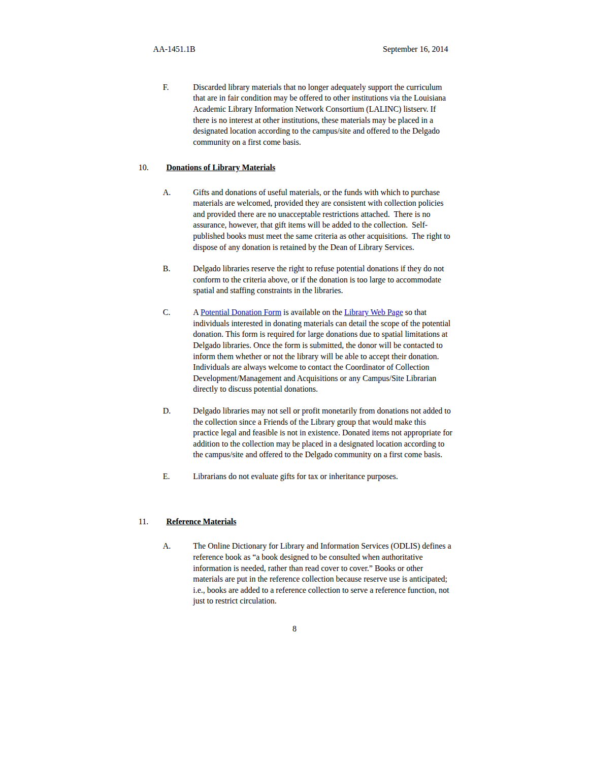AA-1451.1B
September 16, 2014
F.
Discarded library materials that no longer adequately support the curriculum that are in fair condition may be offered to other institutions via the Louisiana Academic Library Information Network Consortium (LALINC) listserv. If there is no interest at other institutions, these materials may be placed in a designated location according to the campus/site and offered to the Delgado community on a first come basis.
10.
Donations of Library Materials
A.
Gifts and donations of useful materials, or the funds with which to purchase materials are welcomed, provided they are consistent with collection policies and provided there are no unacceptable restrictions attached. There is no assurance, however, that gift items will be added to the collection. Self-published books must meet the same criteria as other acquisitions. The right to dispose of any donation is retained by the Dean of Library Services.
B.
Delgado libraries reserve the right to refuse potential donations if they do not conform to the criteria above, or if the donation is too large to accommodate spatial and staffing constraints in the libraries.
C.
A Potential Donation Form is available on the Library Web Page so that individuals interested in donating materials can detail the scope of the potential donation. This form is required for large donations due to spatial limitations at Delgado libraries. Once the form is submitted, the donor will be contacted to inform them whether or not the library will be able to accept their donation. Individuals are always welcome to contact the Coordinator of Collection Development/Management and Acquisitions or any Campus/Site Librarian directly to discuss potential donations.
D.
Delgado libraries may not sell or profit monetarily from donations not added to the collection since a Friends of the Library group that would make this practice legal and feasible is not in existence. Donated items not appropriate for addition to the collection may be placed in a designated location according to the campus/site and offered to the Delgado community on a first come basis.
E.
Librarians do not evaluate gifts for tax or inheritance purposes.
11.
Reference Materials
A.
The Online Dictionary for Library and Information Services (ODLIS) defines a reference book as “a book designed to be consulted when authoritative information is needed, rather than read cover to cover.” Books or other materials are put in the reference collection because reserve use is anticipated; i.e., books are added to a reference collection to serve a reference function, not just to restrict circulation.
8